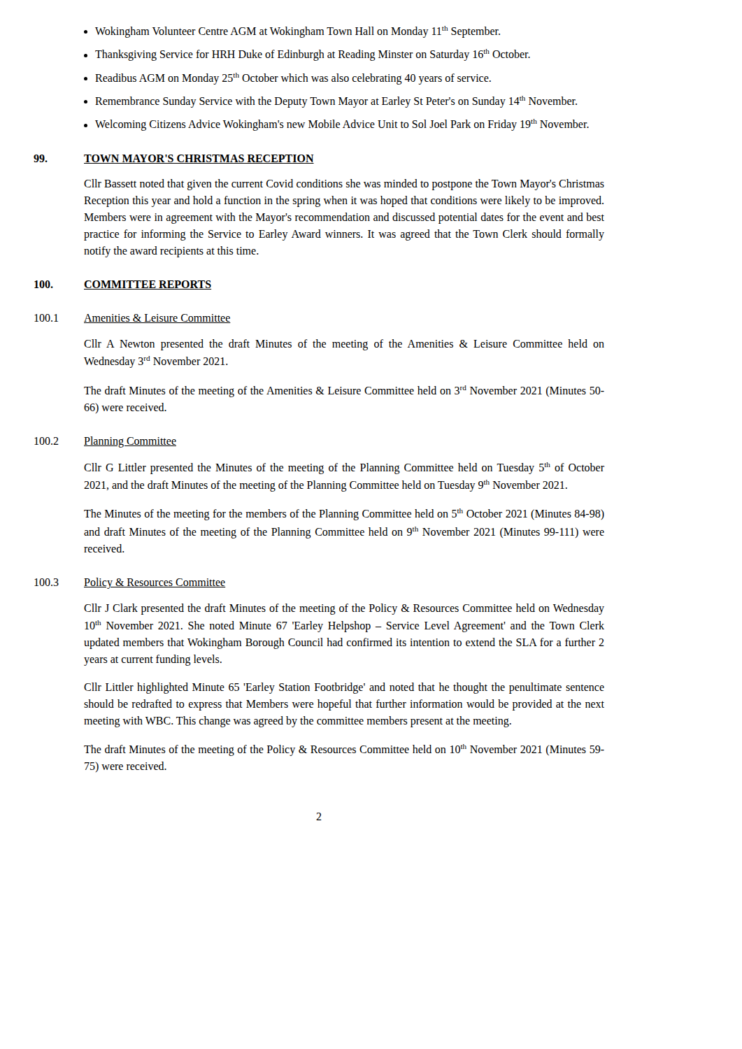Wokingham Volunteer Centre AGM at Wokingham Town Hall on Monday 11th September.
Thanksgiving Service for HRH Duke of Edinburgh at Reading Minster on Saturday 16th October.
Readibus AGM on Monday 25th October which was also celebrating 40 years of service.
Remembrance Sunday Service with the Deputy Town Mayor at Earley St Peter's on Sunday 14th November.
Welcoming Citizens Advice Wokingham's new Mobile Advice Unit to Sol Joel Park on Friday 19th November.
99. Town Mayor's Christmas Reception
Cllr Bassett noted that given the current Covid conditions she was minded to postpone the Town Mayor's Christmas Reception this year and hold a function in the spring when it was hoped that conditions were likely to be improved. Members were in agreement with the Mayor's recommendation and discussed potential dates for the event and best practice for informing the Service to Earley Award winners. It was agreed that the Town Clerk should formally notify the award recipients at this time.
100. Committee Reports
100.1 Amenities & Leisure Committee
Cllr A Newton presented the draft Minutes of the meeting of the Amenities & Leisure Committee held on Wednesday 3rd November 2021.
The draft Minutes of the meeting of the Amenities & Leisure Committee held on 3rd November 2021 (Minutes 50-66) were received.
100.2 Planning Committee
Cllr G Littler presented the Minutes of the meeting of the Planning Committee held on Tuesday 5th of October 2021, and the draft Minutes of the meeting of the Planning Committee held on Tuesday 9th November 2021.
The Minutes of the meeting for the members of the Planning Committee held on 5th October 2021 (Minutes 84-98) and draft Minutes of the meeting of the Planning Committee held on 9th November 2021 (Minutes 99-111) were received.
100.3 Policy & Resources Committee
Cllr J Clark presented the draft Minutes of the meeting of the Policy & Resources Committee held on Wednesday 10th November 2021. She noted Minute 67 'Earley Helpshop – Service Level Agreement' and the Town Clerk updated members that Wokingham Borough Council had confirmed its intention to extend the SLA for a further 2 years at current funding levels.
Cllr Littler highlighted Minute 65 'Earley Station Footbridge' and noted that he thought the penultimate sentence should be redrafted to express that Members were hopeful that further information would be provided at the next meeting with WBC. This change was agreed by the committee members present at the meeting.
The draft Minutes of the meeting of the Policy & Resources Committee held on 10th November 2021 (Minutes 59-75) were received.
2